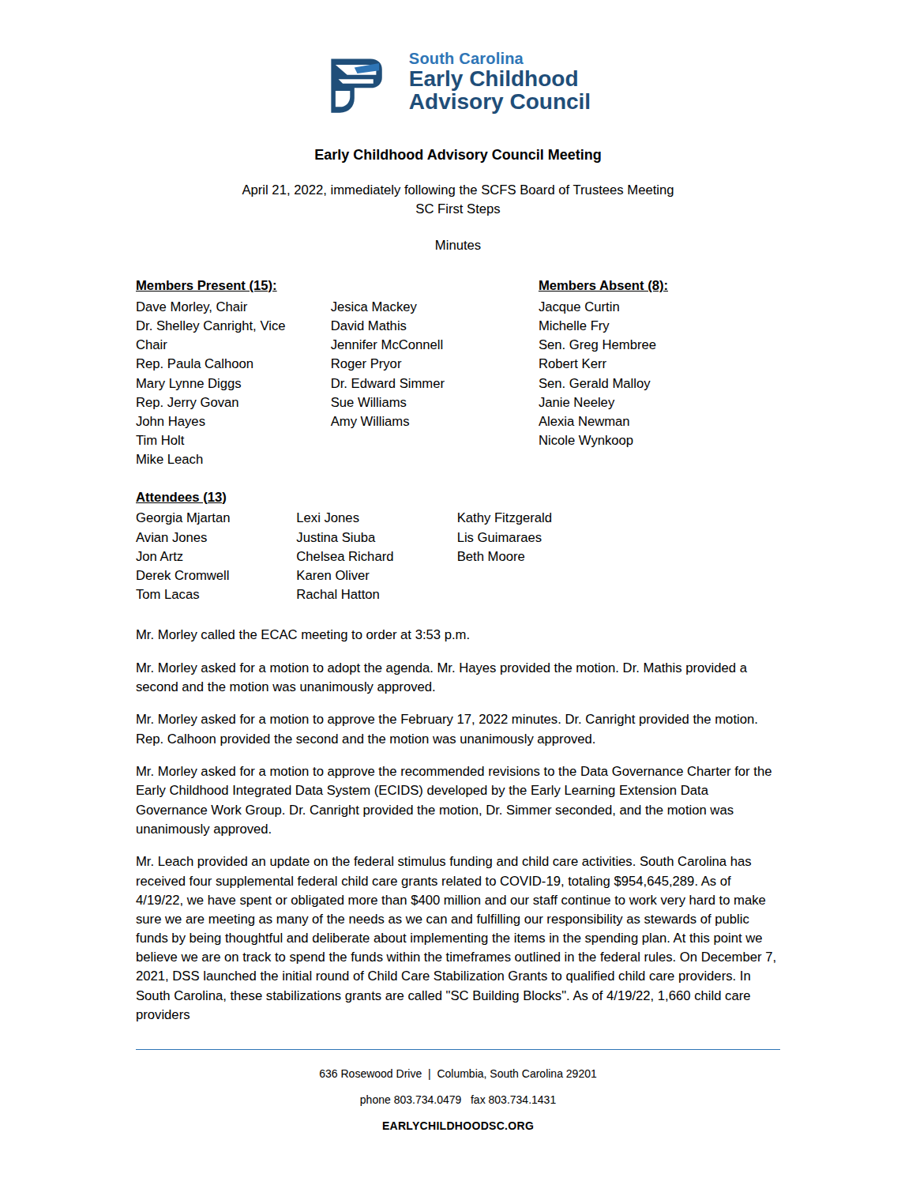South Carolina
Early Childhood
Advisory Council
Early Childhood Advisory Council Meeting
April 21, 2022, immediately following the SCFS Board of Trustees Meeting
SC First Steps
Minutes
Members Present (15):
Dave Morley, Chair
Dr. Shelley Canright, Vice Chair
Rep. Paula Calhoon
Mary Lynne Diggs
Rep. Jerry Govan
John Hayes
Tim Holt
Mike Leach
Jesica Mackey
David Mathis
Jennifer McConnell
Roger Pryor
Dr. Edward Simmer
Sue Williams
Amy Williams
Members Absent (8):
Jacque Curtin
Michelle Fry
Sen. Greg Hembree
Robert Kerr
Sen. Gerald Malloy
Janie Neeley
Alexia Newman
Nicole Wynkoop
Attendees (13)
Georgia Mjartan
Avian Jones
Jon Artz
Derek Cromwell
Tom Lacas
Lexi Jones
Justina Siuba
Chelsea Richard
Karen Oliver
Rachal Hatton
Kathy Fitzgerald
Lis Guimaraes
Beth Moore
Mr. Morley called the ECAC meeting to order at 3:53 p.m.
Mr. Morley asked for a motion to adopt the agenda. Mr. Hayes provided the motion. Dr. Mathis provided a second and the motion was unanimously approved.
Mr. Morley asked for a motion to approve the February 17, 2022 minutes. Dr. Canright provided the motion. Rep. Calhoon provided the second and the motion was unanimously approved.
Mr. Morley asked for a motion to approve the recommended revisions to the Data Governance Charter for the Early Childhood Integrated Data System (ECIDS) developed by the Early Learning Extension Data Governance Work Group. Dr. Canright provided the motion, Dr. Simmer seconded, and the motion was unanimously approved.
Mr. Leach provided an update on the federal stimulus funding and child care activities. South Carolina has received four supplemental federal child care grants related to COVID-19, totaling $954,645,289. As of 4/19/22, we have spent or obligated more than $400 million and our staff continue to work very hard to make sure we are meeting as many of the needs as we can and fulfilling our responsibility as stewards of public funds by being thoughtful and deliberate about implementing the items in the spending plan. At this point we believe we are on track to spend the funds within the timeframes outlined in the federal rules. On December 7, 2021, DSS launched the initial round of Child Care Stabilization Grants to qualified child care providers. In South Carolina, these stabilizations grants are called "SC Building Blocks". As of 4/19/22, 1,660 child care providers
636 Rosewood Drive | Columbia, South Carolina 29201
phone 803.734.0479 fax 803.734.1431
EARLYCHILDHOODSC.ORG